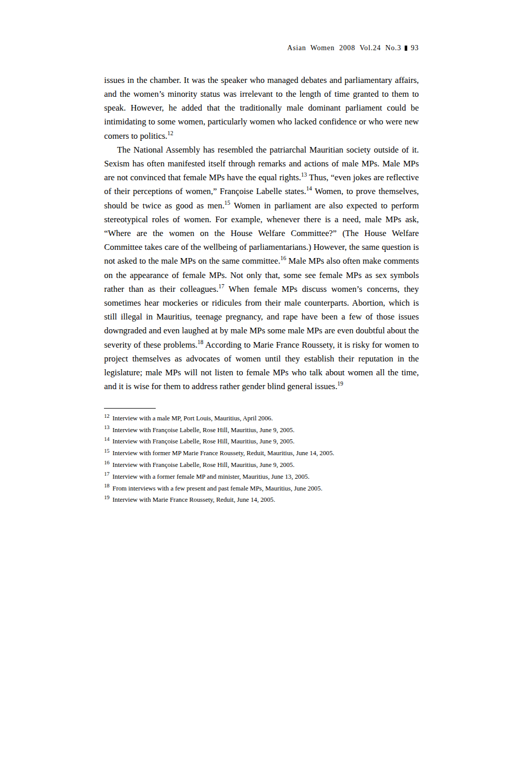Asian Women 2008 Vol.24 No.3 93
issues in the chamber. It was the speaker who managed debates and parliamentary affairs, and the women’s minority status was irrelevant to the length of time granted to them to speak. However, he added that the traditionally male dominant parliament could be intimidating to some women, particularly women who lacked confidence or who were new comers to politics.12
The National Assembly has resembled the patriarchal Mauritian society outside of it. Sexism has often manifested itself through remarks and actions of male MPs. Male MPs are not convinced that female MPs have the equal rights.13 Thus, “even jokes are reflective of their perceptions of women,” Françoise Labelle states.14 Women, to prove themselves, should be twice as good as men.15 Women in parliament are also expected to perform stereotypical roles of women. For example, whenever there is a need, male MPs ask, “Where are the women on the House Welfare Committee?” (The House Welfare Committee takes care of the wellbeing of parliamentarians.) However, the same question is not asked to the male MPs on the same committee.16 Male MPs also often make comments on the appearance of female MPs. Not only that, some see female MPs as sex symbols rather than as their colleagues.17 When female MPs discuss women’s concerns, they sometimes hear mockeries or ridicules from their male counterparts. Abortion, which is still illegal in Mauritius, teenage pregnancy, and rape have been a few of those issues downgraded and even laughed at by male MPs some male MPs are even doubtful about the severity of these problems.18 According to Marie France Roussety, it is risky for women to project themselves as advocates of women until they establish their reputation in the legislature; male MPs will not listen to female MPs who talk about women all the time, and it is wise for them to address rather gender blind general issues.19
12 Interview with a male MP, Port Louis, Mauritius, April 2006.
13 Interview with Françoise Labelle, Rose Hill, Mauritius, June 9, 2005.
14 Interview with Françoise Labelle, Rose Hill, Mauritius, June 9, 2005.
15 Interview with former MP Marie France Roussety, Reduit, Mauritius, June 14, 2005.
16 Interview with Françoise Labelle, Rose Hill, Mauritius, June 9, 2005.
17 Interview with a former female MP and minister, Mauritius, June 13, 2005.
18 From interviews with a few present and past female MPs, Mauritius, June 2005.
19 Interview with Marie France Roussety, Reduit, June 14, 2005.